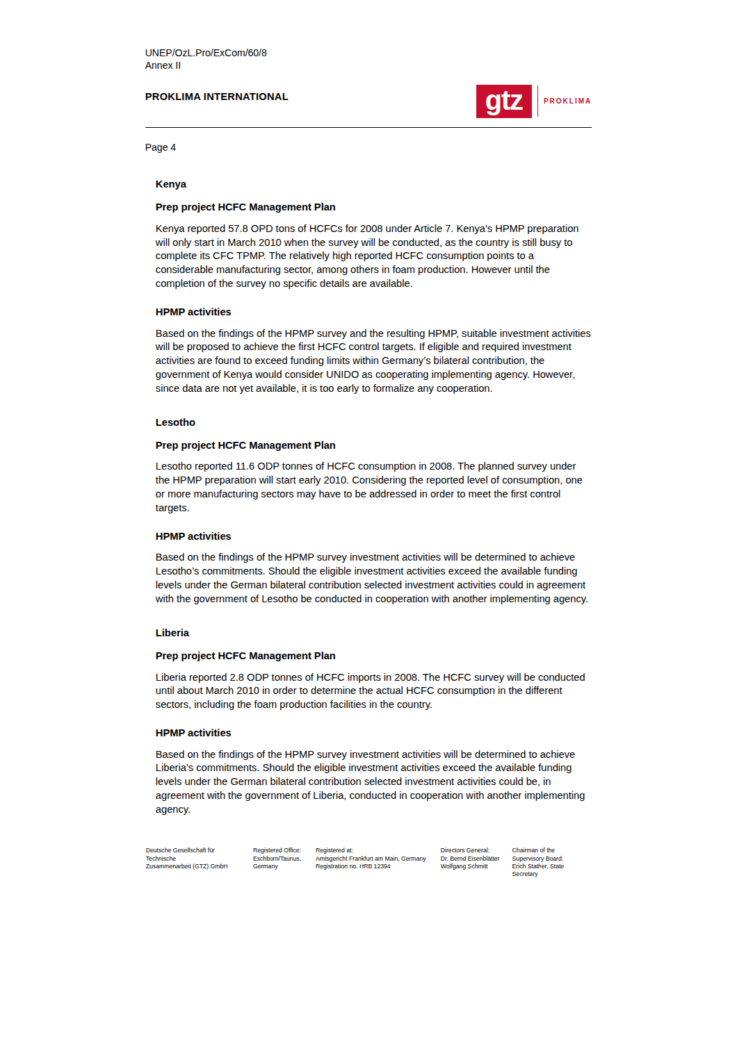UNEP/OzL.Pro/ExCom/60/8
Annex II
PROKLIMA INTERNATIONAL
gtz PROKLIMA
Page 4
Kenya
Prep project HCFC Management Plan
Kenya reported 57.8 OPD tons of HCFCs for 2008 under Article 7. Kenya's HPMP preparation will only start in March 2010 when the survey will be conducted, as the country is still busy to complete its CFC TPMP. The relatively high reported HCFC consumption points to a considerable manufacturing sector, among others in foam production. However until the completion of the survey no specific details are available.
HPMP activities
Based on the findings of the HPMP survey and the resulting HPMP, suitable investment activities will be proposed to achieve the first HCFC control targets. If eligible and required investment activities are found to exceed funding limits within Germany’s bilateral contribution, the government of Kenya would consider UNIDO as cooperating implementing agency. However, since data are not yet available, it is too early to formalize any cooperation.
Lesotho
Prep project HCFC Management Plan
Lesotho reported 11.6 ODP tonnes of HCFC consumption in 2008. The planned survey under the HPMP preparation will start early 2010. Considering the reported level of consumption, one or more manufacturing sectors may have to be addressed in order to meet the first control targets.
HPMP activities
Based on the findings of the HPMP survey investment activities will be determined to achieve Lesotho’s commitments. Should the eligible investment activities exceed the available funding levels under the German bilateral contribution selected investment activities could in agreement with the government of Lesotho be conducted in cooperation with another implementing agency.
Liberia
Prep project HCFC Management Plan
Liberia reported 2.8 ODP tonnes of HCFC imports in 2008. The HCFC survey will be conducted until about March 2010 in order to determine the actual HCFC consumption in the different sectors, including the foam production facilities in the country.
HPMP activities
Based on the findings of the HPMP survey investment activities will be determined to achieve Liberia’s commitments. Should the eligible investment activities exceed the available funding levels under the German bilateral contribution selected investment activities could be, in agreement with the government of Liberia, conducted in cooperation with another implementing agency.
| Deutsche Gesellschaft für Technische Zusammenarbeit (GTZ) GmbH | Registered Office: Eschborn/Taunus, Germany | Registered at: Amtsgericht Frankfurt am Main, Germany Registration no. HRB 12394 | Directors General: Dr. Bernd Eisenblätter Wolfgang Schmitt | Chairman of the Supervisory Board: Erich Stather, State Secretary |